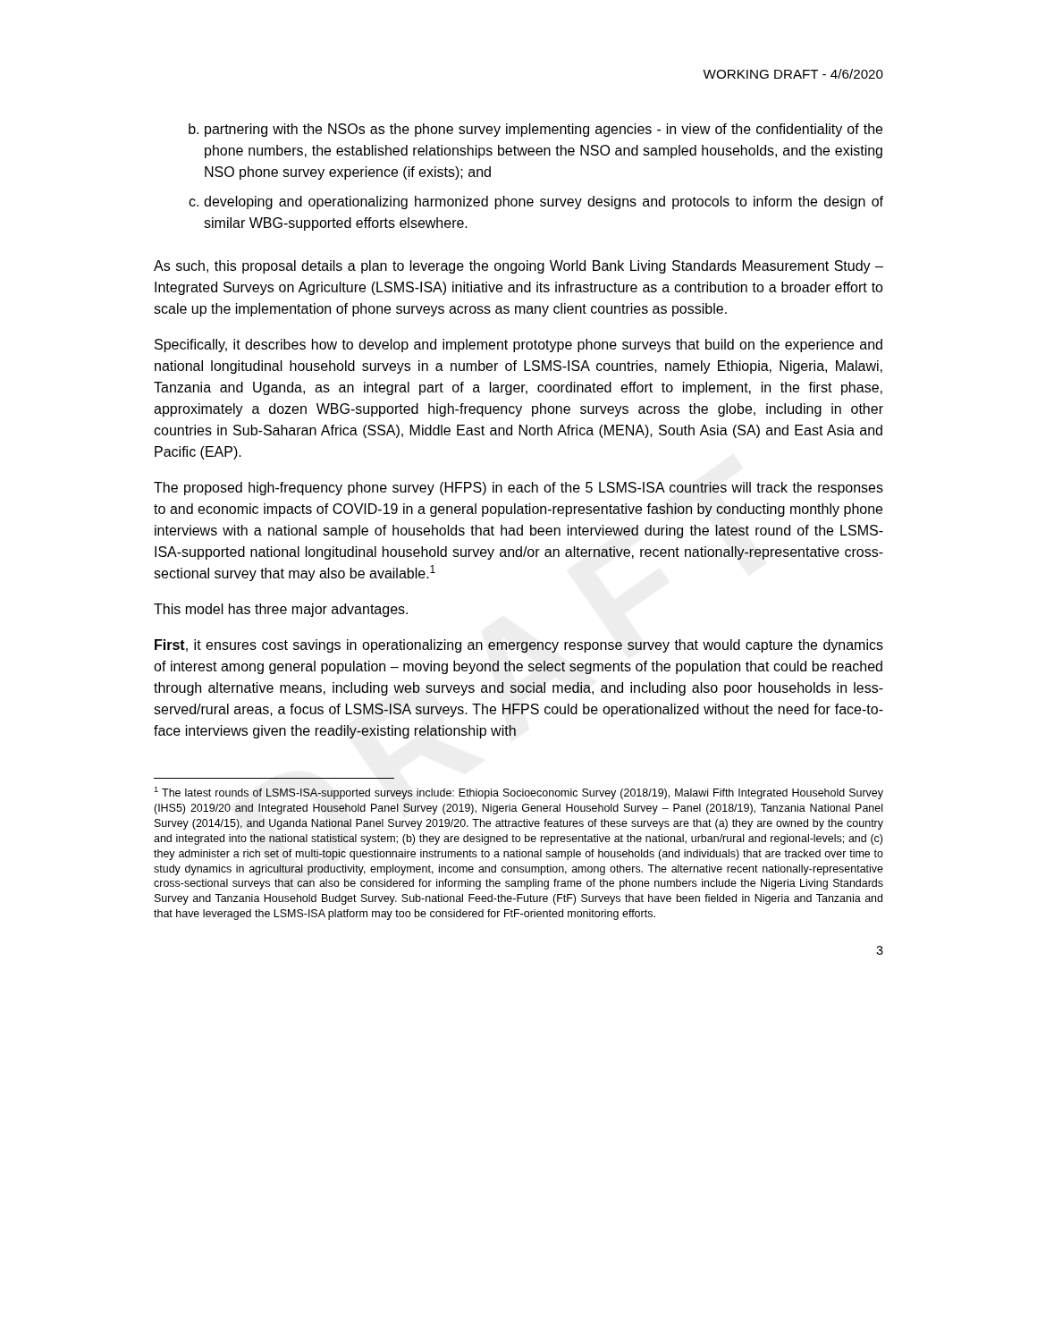DRAFT
WORKING DRAFT - 4/6/2020
partnering with the NSOs as the phone survey implementing agencies - in view of the confidentiality of the phone numbers, the established relationships between the NSO and sampled households, and the existing NSO phone survey experience (if exists); and
developing and operationalizing harmonized phone survey designs and protocols to inform the design of similar WBG-supported efforts elsewhere.
As such, this proposal details a plan to leverage the ongoing World Bank Living Standards Measurement Study – Integrated Surveys on Agriculture (LSMS-ISA) initiative and its infrastructure as a contribution to a broader effort to scale up the implementation of phone surveys across as many client countries as possible.
Specifically, it describes how to develop and implement prototype phone surveys that build on the experience and national longitudinal household surveys in a number of LSMS-ISA countries, namely Ethiopia, Nigeria, Malawi, Tanzania and Uganda, as an integral part of a larger, coordinated effort to implement, in the first phase, approximately a dozen WBG-supported high-frequency phone surveys across the globe, including in other countries in Sub-Saharan Africa (SSA), Middle East and North Africa (MENA), South Asia (SA) and East Asia and Pacific (EAP).
The proposed high-frequency phone survey (HFPS) in each of the 5 LSMS-ISA countries will track the responses to and economic impacts of COVID-19 in a general population-representative fashion by conducting monthly phone interviews with a national sample of households that had been interviewed during the latest round of the LSMS-ISA-supported national longitudinal household survey and/or an alternative, recent nationally-representative cross-sectional survey that may also be available.1
This model has three major advantages.
First, it ensures cost savings in operationalizing an emergency response survey that would capture the dynamics of interest among general population – moving beyond the select segments of the population that could be reached through alternative means, including web surveys and social media, and including also poor households in less-served/rural areas, a focus of LSMS-ISA surveys. The HFPS could be operationalized without the need for face-to-face interviews given the readily-existing relationship with
1 The latest rounds of LSMS-ISA-supported surveys include: Ethiopia Socioeconomic Survey (2018/19), Malawi Fifth Integrated Household Survey (IHS5) 2019/20 and Integrated Household Panel Survey (2019), Nigeria General Household Survey – Panel (2018/19), Tanzania National Panel Survey (2014/15), and Uganda National Panel Survey 2019/20. The attractive features of these surveys are that (a) they are owned by the country and integrated into the national statistical system; (b) they are designed to be representative at the national, urban/rural and regional-levels; and (c) they administer a rich set of multi-topic questionnaire instruments to a national sample of households (and individuals) that are tracked over time to study dynamics in agricultural productivity, employment, income and consumption, among others. The alternative recent nationally-representative cross-sectional surveys that can also be considered for informing the sampling frame of the phone numbers include the Nigeria Living Standards Survey and Tanzania Household Budget Survey. Sub-national Feed-the-Future (FtF) Surveys that have been fielded in Nigeria and Tanzania and that have leveraged the LSMS-ISA platform may too be considered for FtF-oriented monitoring efforts.
3